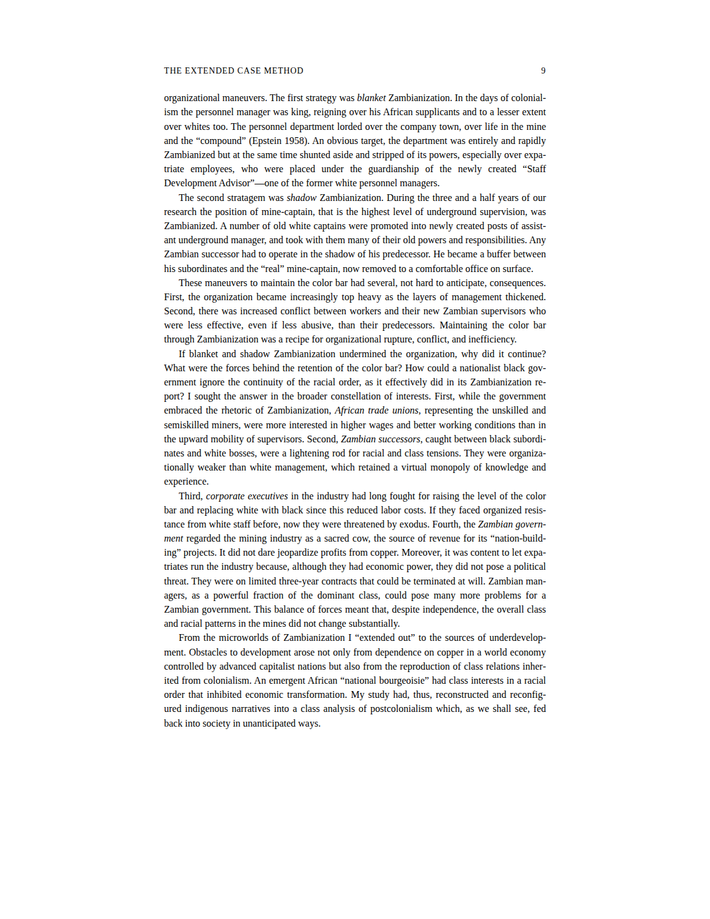The Extended Case Method 9
organizational maneuvers. The first strategy was blanket Zambianization. In the days of colonialism the personnel manager was king, reigning over his African supplicants and to a lesser extent over whites too. The personnel department lorded over the company town, over life in the mine and the “compound” (Epstein 1958). An obvious target, the department was entirely and rapidly Zambianized but at the same time shunted aside and stripped of its powers, especially over expatriate employees, who were placed under the guardianship of the newly created “Staff Development Advisor”—one of the former white personnel managers.
The second stratagem was shadow Zambianization. During the three and a half years of our research the position of mine-captain, that is the highest level of underground supervision, was Zambianized. A number of old white captains were promoted into newly created posts of assistant underground manager, and took with them many of their old powers and responsibilities. Any Zambian successor had to operate in the shadow of his predecessor. He became a buffer between his subordinates and the “real” mine-captain, now removed to a comfortable office on surface.
These maneuvers to maintain the color bar had several, not hard to anticipate, consequences. First, the organization became increasingly top heavy as the layers of management thickened. Second, there was increased conflict between workers and their new Zambian supervisors who were less effective, even if less abusive, than their predecessors. Maintaining the color bar through Zambianization was a recipe for organizational rupture, conflict, and inefficiency.
If blanket and shadow Zambianization undermined the organization, why did it continue? What were the forces behind the retention of the color bar? How could a nationalist black government ignore the continuity of the racial order, as it effectively did in its Zambianization report? I sought the answer in the broader constellation of interests. First, while the government embraced the rhetoric of Zambianization, African trade unions, representing the unskilled and semiskilled miners, were more interested in higher wages and better working conditions than in the upward mobility of supervisors. Second, Zambian successors, caught between black subordinates and white bosses, were a lightening rod for racial and class tensions. They were organizationally weaker than white management, which retained a virtual monopoly of knowledge and experience.
Third, corporate executives in the industry had long fought for raising the level of the color bar and replacing white with black since this reduced labor costs. If they faced organized resistance from white staff before, now they were threatened by exodus. Fourth, the Zambian government regarded the mining industry as a sacred cow, the source of revenue for its “nation-building” projects. It did not dare jeopardize profits from copper. Moreover, it was content to let expatriates run the industry because, although they had economic power, they did not pose a political threat. They were on limited three-year contracts that could be terminated at will. Zambian managers, as a powerful fraction of the dominant class, could pose many more problems for a Zambian government. This balance of forces meant that, despite independence, the overall class and racial patterns in the mines did not change substantially.
From the microworlds of Zambianization I “extended out” to the sources of underdevelopment. Obstacles to development arose not only from dependence on copper in a world economy controlled by advanced capitalist nations but also from the reproduction of class relations inherited from colonialism. An emergent African “national bourgeoisie” had class interests in a racial order that inhibited economic transformation. My study had, thus, reconstructed and reconfigured indigenous narratives into a class analysis of postcolonialism which, as we shall see, fed back into society in unanticipated ways.